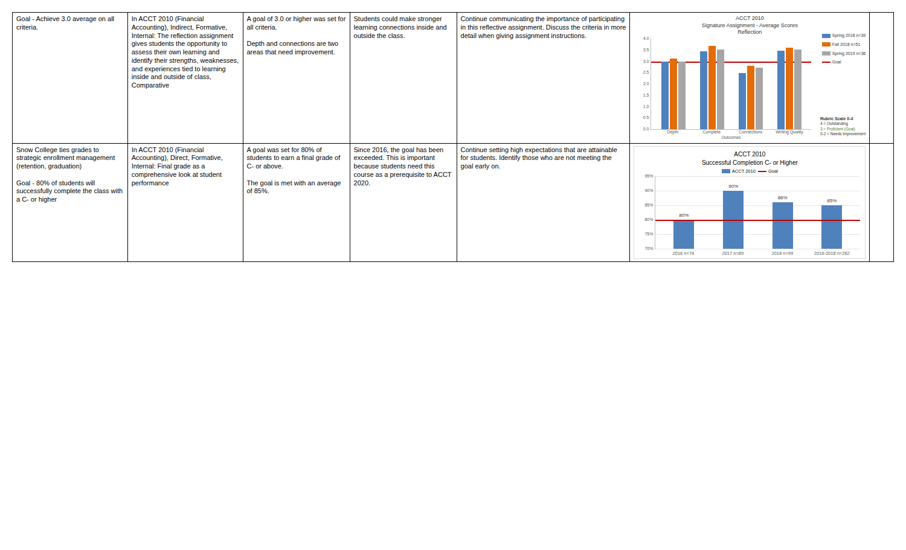| Goal - Achieve 3.0 average on all criteria. | In ACCT 2010 (Financial Accounting), Indirect, Formative, Internal: The reflection assignment gives students the opportunity to assess their own learning and identify their strengths, weaknesses, and experiences tied to learning inside and outside of class, Comparative | A goal of 3.0 or higher was set for all criteria. Depth and connections are two areas that need improvement. | Students could make stronger learning connections inside and outside the class. | Continue communicating the importance of participating in this reflective assignment. Discuss the criteria in more detail when giving assignment instructions. | ACCT 2010 Signature Assignment - Average Scores Reflection 4.0 3.5 3.0 2.5 2.0 1.5 1.0 0.5 0.0 Depth Complete Connections Writing Quality Outcomes Spring 2018 n=39 Fall 2018 n=51 Spring 2019 n=36 Goal Rubric Scale 0-4 4 = Outstanding 3 = Proficient (Goal) 0-2 = Needs Improvement | |
| Snow College ties grades to strategic enrollment management (retention, graduation) Goal - 80% of students will successfully complete the class with a C- or higher | In ACCT 2010 (Financial Accounting), Direct, Formative, Internal: Final grade as a comprehensive look at student performance | A goal was set for 80% of students to earn a final grade of C- or above. The goal is met with an average of 85%. | Since 2016, the goal has been exceeded. This is important because students need this course as a prerequisite to ACCT 2020. | Continue setting high expectations that are attainable for students. Identify those who are not meeting the goal early on. | ACCT 2010 Successful Completion C- or Higher ACCT 2010 Goal 95% 90% 85% 80% 75% 70% 80% 90% 86% 85% 2016 n=74 2017 n=89 2018 n=99 2016-2018 n=262 | |